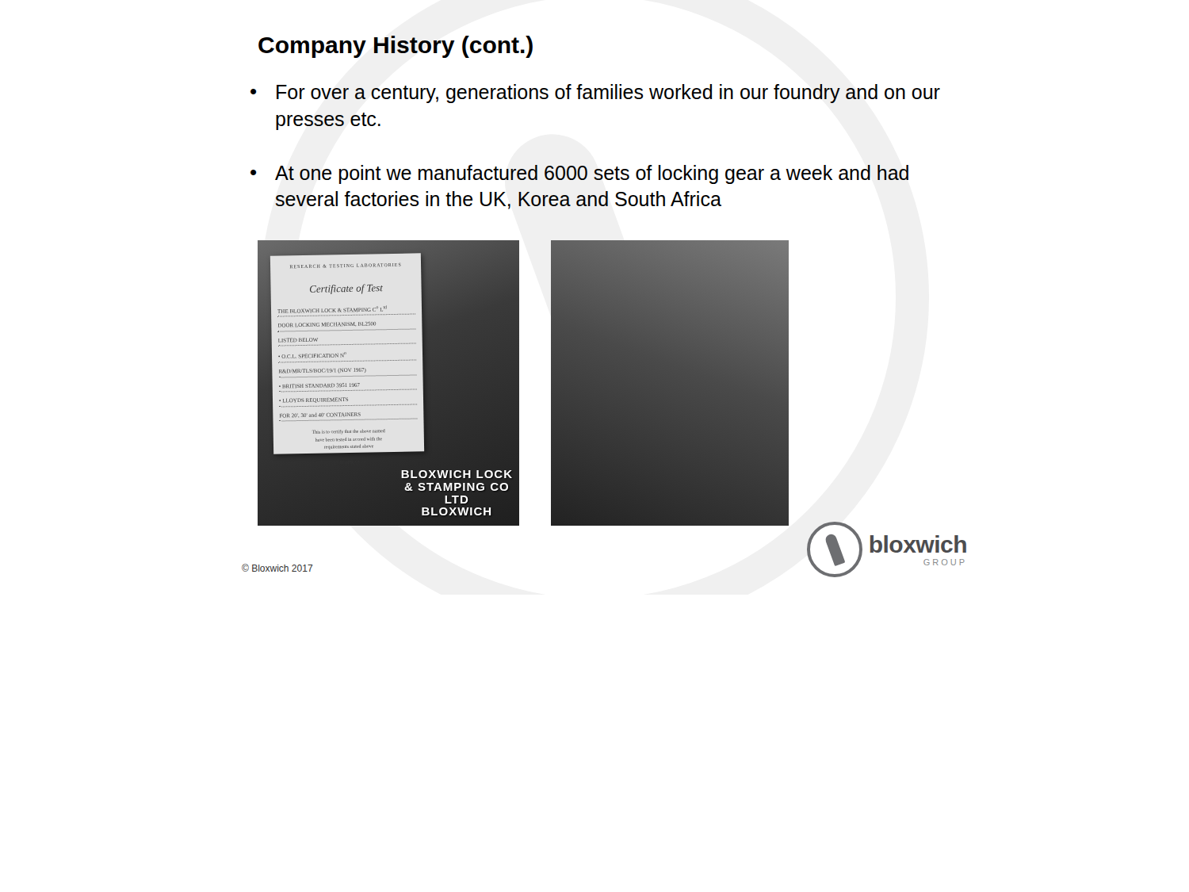Company History (cont.)
For over a century, generations of families worked in our foundry and on our presses etc.
At one point we manufactured 6000 sets of locking gear a week and had several factories in the UK, Korea and South Africa
RESEARCH & TESTING LABORATORIES
Certificate of Test
THE BLOXWICH LOCK & STAMPING Co Ltd
DOOR LOCKING MECHANISM, BL2500
LISTED BELOW
• O.C.L. SPECIFICATION No
R&D/MR/TLS/BOC/19/1 (NOV 1967)
• BRITISH STANDARD 3951 1967
• LLOYDS REQUIREMENTS
FOR 20', 30' and 40' CONTAINERS
This is to certify that the above named
have been tested in accord with the
requirements stated above
30 APR 68
BLOXWICH LOCK
& STAMPING CO
LTD
BLOXWICH
© Bloxwich 2017
bloxwich
GROUP